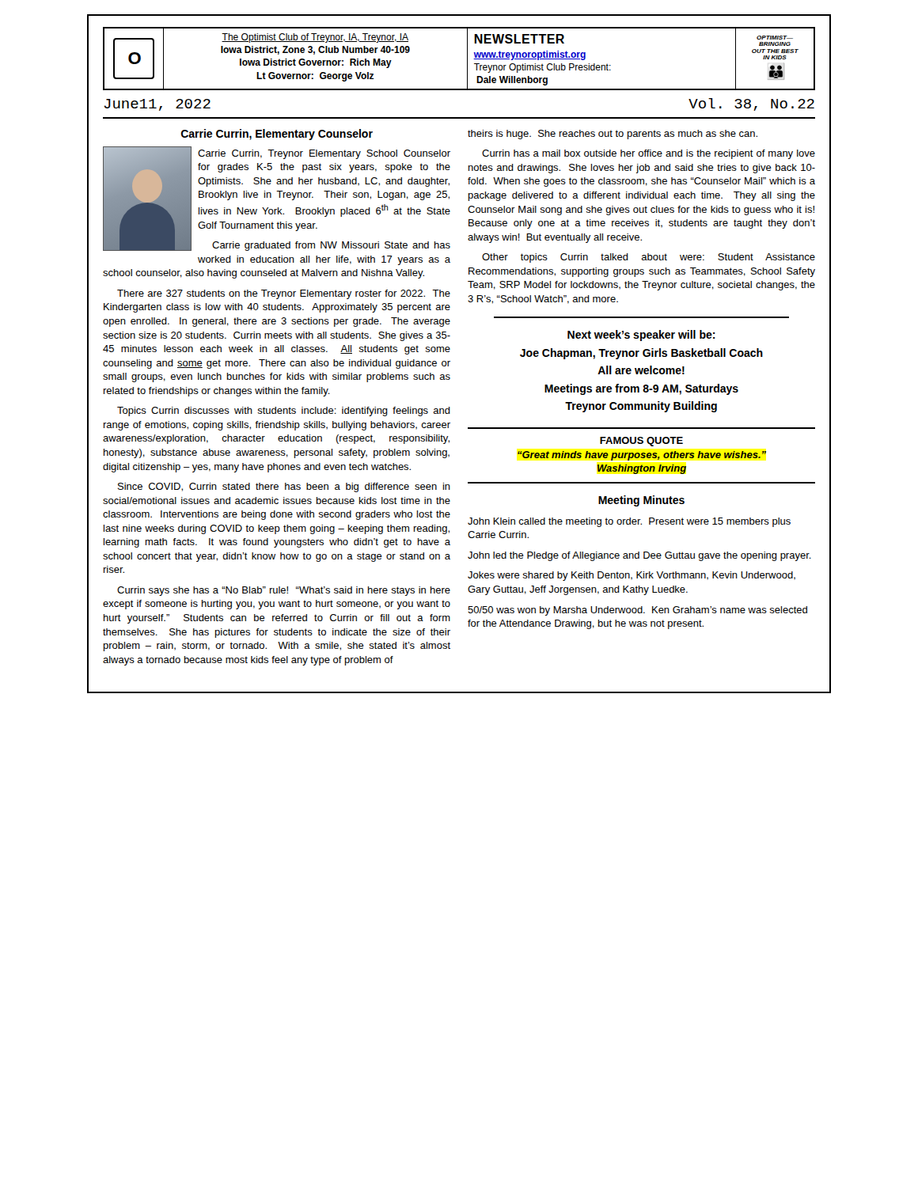O
The Optimist Club of Treynor, IA, Treynor, IA
Iowa District, Zone 3, Club Number 40-109
Iowa District Governor: Rich May
Lt Governor: George Volz
NEWSLETTER
www.treynoroptimist.org
Treynor Optimist Club President:
Dale Willenborg
OPTIMIST—
BRINGING
OUT THE BEST
IN KIDS
👪
June11, 2022 Vol. 38, No.22
Carrie Currin, Elementary Counselor
Carrie Currin, Treynor Elementary School Counselor for grades K-5 the past six years, spoke to the Optimists. She and her husband, LC, and daughter, Brooklyn live in Treynor. Their son, Logan, age 25, lives in New York. Brooklyn placed 6th at the State Golf Tournament this year.
Carrie graduated from NW Missouri State and has worked in education all her life, with 17 years as a school counselor, also having counseled at Malvern and Nishna Valley.
There are 327 students on the Treynor Elementary roster for 2022. The Kindergarten class is low with 40 students. Approximately 35 percent are open enrolled. In general, there are 3 sections per grade. The average section size is 20 students. Currin meets with all students. She gives a 35-45 minutes lesson each week in all classes. All students get some counseling and some get more. There can also be individual guidance or small groups, even lunch bunches for kids with similar problems such as related to friendships or changes within the family.
Topics Currin discusses with students include: identifying feelings and range of emotions, coping skills, friendship skills, bullying behaviors, career awareness/exploration, character education (respect, responsibility, honesty), substance abuse awareness, personal safety, problem solving, digital citizenship – yes, many have phones and even tech watches.
Since COVID, Currin stated there has been a big difference seen in social/emotional issues and academic issues because kids lost time in the classroom. Interventions are being done with second graders who lost the last nine weeks during COVID to keep them going – keeping them reading, learning math facts. It was found youngsters who didn’t get to have a school concert that year, didn’t know how to go on a stage or stand on a riser.
Currin says she has a “No Blab” rule! “What’s said in here stays in here except if someone is hurting you, you want to hurt someone, or you want to hurt yourself.” Students can be referred to Currin or fill out a form themselves. She has pictures for students to indicate the size of their problem – rain, storm, or tornado. With a smile, she stated it’s almost always a tornado because most kids feel any type of problem of
theirs is huge. She reaches out to parents as much as she can.
Currin has a mail box outside her office and is the recipient of many love notes and drawings. She loves her job and said she tries to give back 10-fold. When she goes to the classroom, she has “Counselor Mail” which is a package delivered to a different individual each time. They all sing the Counselor Mail song and she gives out clues for the kids to guess who it is! Because only one at a time receives it, students are taught they don’t always win! But eventually all receive.
Other topics Currin talked about were: Student Assistance Recommendations, supporting groups such as Teammates, School Safety Team, SRP Model for lockdowns, the Treynor culture, societal changes, the 3 R’s, “School Watch”, and more.
Next week’s speaker will be:
Joe Chapman, Treynor Girls Basketball Coach
All are welcome!
Meetings are from 8-9 AM, Saturdays
Treynor Community Building
FAMOUS QUOTE
“Great minds have purposes, others have wishes.”
Washington Irving
Meeting Minutes
John Klein called the meeting to order. Present were 15 members plus Carrie Currin.
John led the Pledge of Allegiance and Dee Guttau gave the opening prayer.
Jokes were shared by Keith Denton, Kirk Vorthmann, Kevin Underwood, Gary Guttau, Jeff Jorgensen, and Kathy Luedke.
50/50 was won by Marsha Underwood. Ken Graham’s name was selected for the Attendance Drawing, but he was not present.